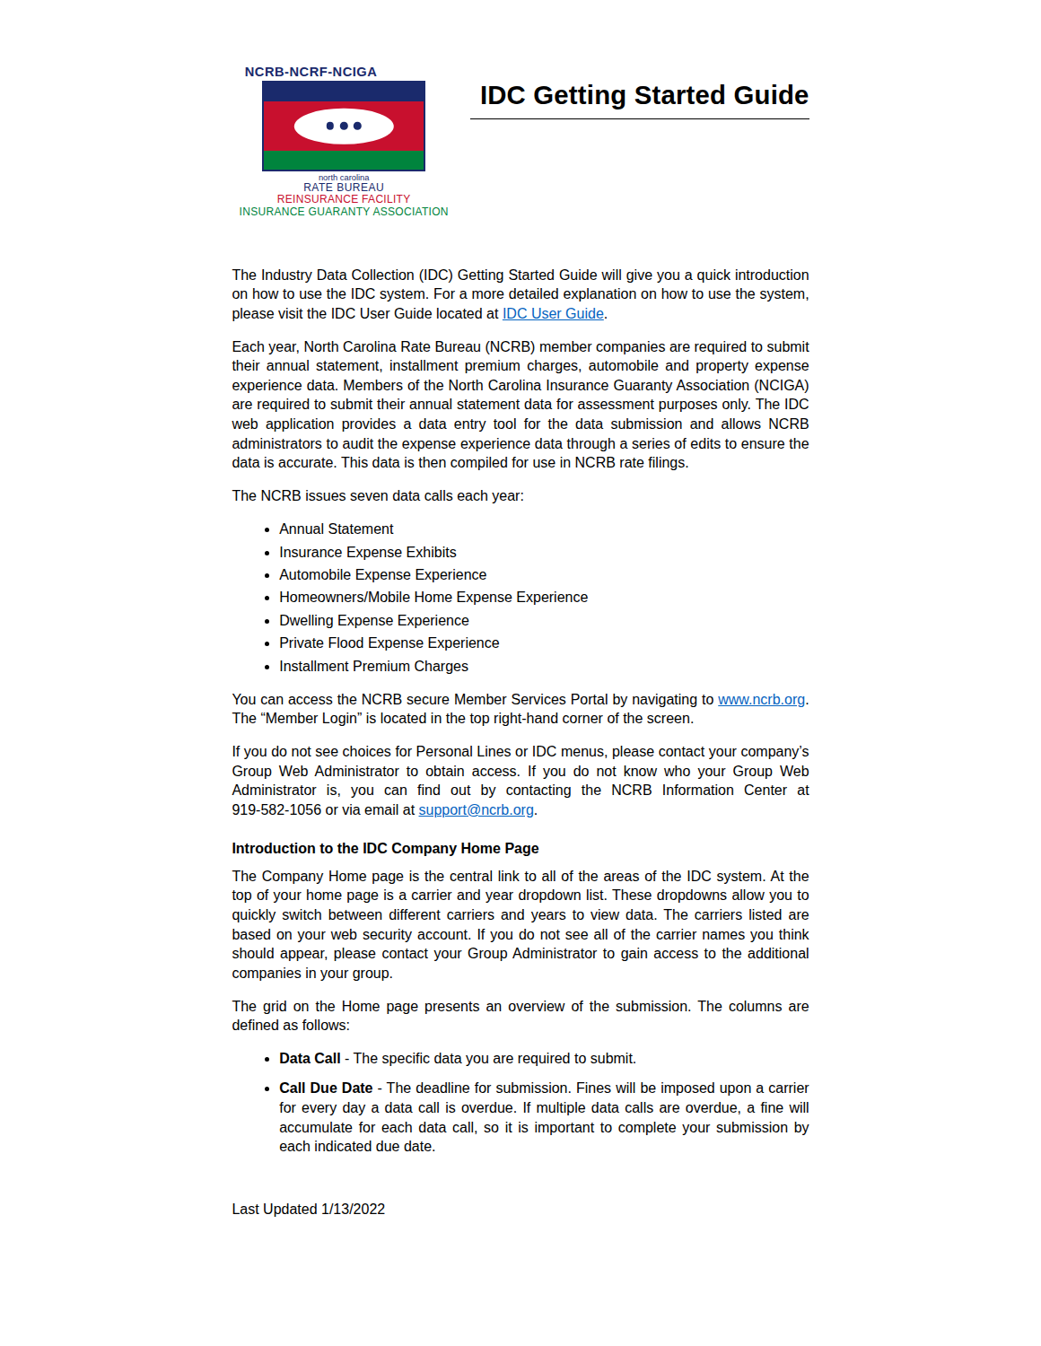NCRB-NCRF-NCIGA
north carolina
RATE BUREAU
REINSURANCE FACILITY
INSURANCE GUARANTY ASSOCIATION
IDC Getting Started Guide
The Industry Data Collection (IDC) Getting Started Guide will give you a quick introduction on how to use the IDC system. For a more detailed explanation on how to use the system, please visit the IDC User Guide located at IDC User Guide.
Each year, North Carolina Rate Bureau (NCRB) member companies are required to submit their annual statement, installment premium charges, automobile and property expense experience data. Members of the North Carolina Insurance Guaranty Association (NCIGA) are required to submit their annual statement data for assessment purposes only. The IDC web application provides a data entry tool for the data submission and allows NCRB administrators to audit the expense experience data through a series of edits to ensure the data is accurate. This data is then compiled for use in NCRB rate filings.
The NCRB issues seven data calls each year:
Annual Statement
Insurance Expense Exhibits
Automobile Expense Experience
Homeowners/Mobile Home Expense Experience
Dwelling Expense Experience
Private Flood Expense Experience
Installment Premium Charges
You can access the NCRB secure Member Services Portal by navigating to www.ncrb.org. The “Member Login” is located in the top right-hand corner of the screen.
If you do not see choices for Personal Lines or IDC menus, please contact your company’s Group Web Administrator to obtain access. If you do not know who your Group Web Administrator is, you can find out by contacting the NCRB Information Center at 919-582-1056 or via email at support@ncrb.org.
Introduction to the IDC Company Home Page
The Company Home page is the central link to all of the areas of the IDC system. At the top of your home page is a carrier and year dropdown list. These dropdowns allow you to quickly switch between different carriers and years to view data. The carriers listed are based on your web security account. If you do not see all of the carrier names you think should appear, please contact your Group Administrator to gain access to the additional companies in your group.
The grid on the Home page presents an overview of the submission. The columns are defined as follows:
Data Call - The specific data you are required to submit.
Call Due Date - The deadline for submission. Fines will be imposed upon a carrier for every day a data call is overdue. If multiple data calls are overdue, a fine will accumulate for each data call, so it is important to complete your submission by each indicated due date.
Last Updated 1/13/2022